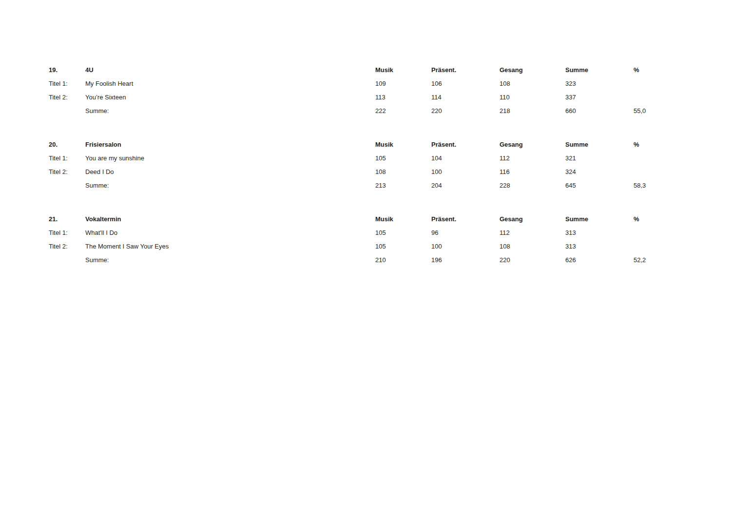| 19. | 4U | Musik | Präsent. | Gesang | Summe | % |
| Titel 1: | My Foolish Heart | 109 | 106 | 108 | 323 | |
| Titel 2: | You’re Sixteen | 113 | 114 | 110 | 337 | |
| | Summe: | 222 | 220 | 218 | 660 | 55,0 |
| 20. | Frisiersalon | Musik | Präsent. | Gesang | Summe | % |
| Titel 1: | You are my sunshine | 105 | 104 | 112 | 321 | |
| Titel 2: | Deed I Do | 108 | 100 | 116 | 324 | |
| | Summe: | 213 | 204 | 228 | 645 | 58,3 |
| 21. | Vokaltermin | Musik | Präsent. | Gesang | Summe | % |
| Titel 1: | What'll I Do | 105 | 96 | 112 | 313 | |
| Titel 2: | The Moment I Saw Your Eyes | 105 | 100 | 108 | 313 | |
| | Summe: | 210 | 196 | 220 | 626 | 52,2 |